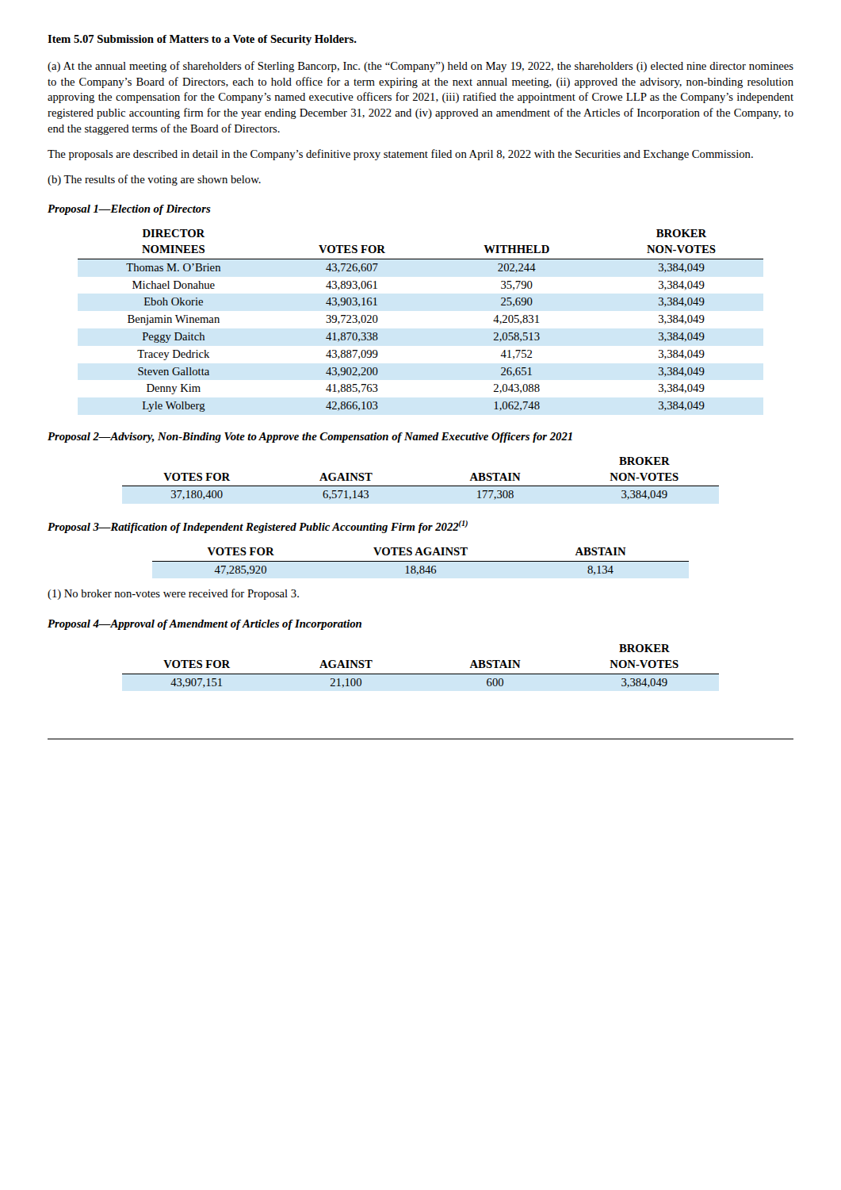Item 5.07 Submission of Matters to a Vote of Security Holders.
(a) At the annual meeting of shareholders of Sterling Bancorp, Inc. (the “Company”) held on May 19, 2022, the shareholders (i) elected nine director nominees to the Company’s Board of Directors, each to hold office for a term expiring at the next annual meeting, (ii) approved the advisory, non-binding resolution approving the compensation for the Company’s named executive officers for 2021, (iii) ratified the appointment of Crowe LLP as the Company’s independent registered public accounting firm for the year ending December 31, 2022 and (iv) approved an amendment of the Articles of Incorporation of the Company, to end the staggered terms of the Board of Directors.
The proposals are described in detail in the Company’s definitive proxy statement filed on April 8, 2022 with the Securities and Exchange Commission.
(b) The results of the voting are shown below.
Proposal 1—Election of Directors
| DIRECTOR NOMINEES | VOTES FOR | WITHHELD | BROKER NON-VOTES |
| --- | --- | --- | --- |
| Thomas M. O’Brien | 43,726,607 | 202,244 | 3,384,049 |
| Michael Donahue | 43,893,061 | 35,790 | 3,384,049 |
| Eboh Okorie | 43,903,161 | 25,690 | 3,384,049 |
| Benjamin Wineman | 39,723,020 | 4,205,831 | 3,384,049 |
| Peggy Daitch | 41,870,338 | 2,058,513 | 3,384,049 |
| Tracey Dedrick | 43,887,099 | 41,752 | 3,384,049 |
| Steven Gallotta | 43,902,200 | 26,651 | 3,384,049 |
| Denny Kim | 41,885,763 | 2,043,088 | 3,384,049 |
| Lyle Wolberg | 42,866,103 | 1,062,748 | 3,384,049 |
Proposal 2—Advisory, Non-Binding Vote to Approve the Compensation of Named Executive Officers for 2021
| VOTES FOR | AGAINST | ABSTAIN | BROKER NON-VOTES |
| --- | --- | --- | --- |
| 37,180,400 | 6,571,143 | 177,308 | 3,384,049 |
Proposal 3—Ratification of Independent Registered Public Accounting Firm for 2022(1)
| VOTES FOR | VOTES AGAINST | ABSTAIN |
| --- | --- | --- |
| 47,285,920 | 18,846 | 8,134 |
(1) No broker non-votes were received for Proposal 3.
Proposal 4—Approval of Amendment of Articles of Incorporation
| VOTES FOR | AGAINST | ABSTAIN | BROKER NON-VOTES |
| --- | --- | --- | --- |
| 43,907,151 | 21,100 | 600 | 3,384,049 |